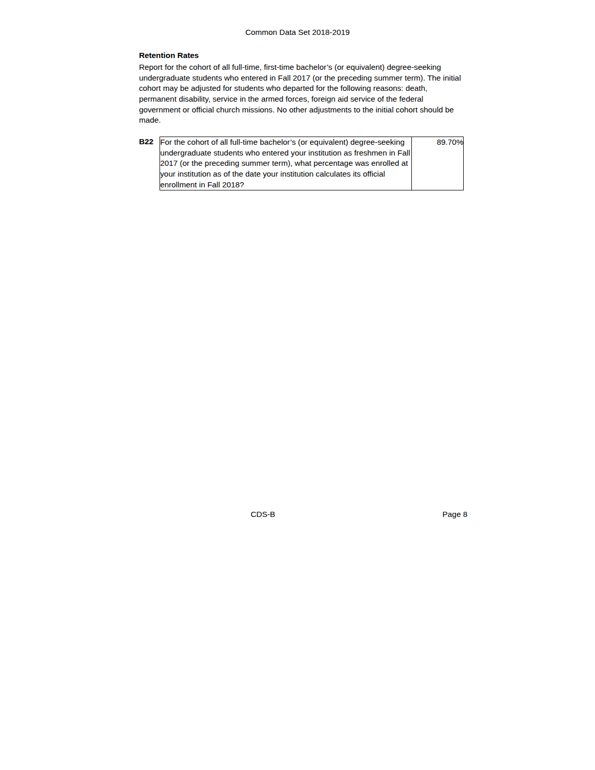Common Data Set 2018-2019
Retention Rates
Report for the cohort of all full-time, first-time bachelor’s (or equivalent) degree-seeking undergraduate students who entered in Fall 2017 (or the preceding summer term). The initial cohort may be adjusted for students who departed for the following reasons: death, permanent disability, service in the armed forces, foreign aid service of the federal government or official church missions. No other adjustments to the initial cohort should be made.
| B22 | For the cohort of all full-time bachelor’s (or equivalent) degree-seeking undergraduate students who entered your institution as freshmen in Fall 2017 (or the preceding summer term), what percentage was enrolled at your institution as of the date your institution calculates its official enrollment in Fall 2018? | 89.70% |
CDS-B
Page 8